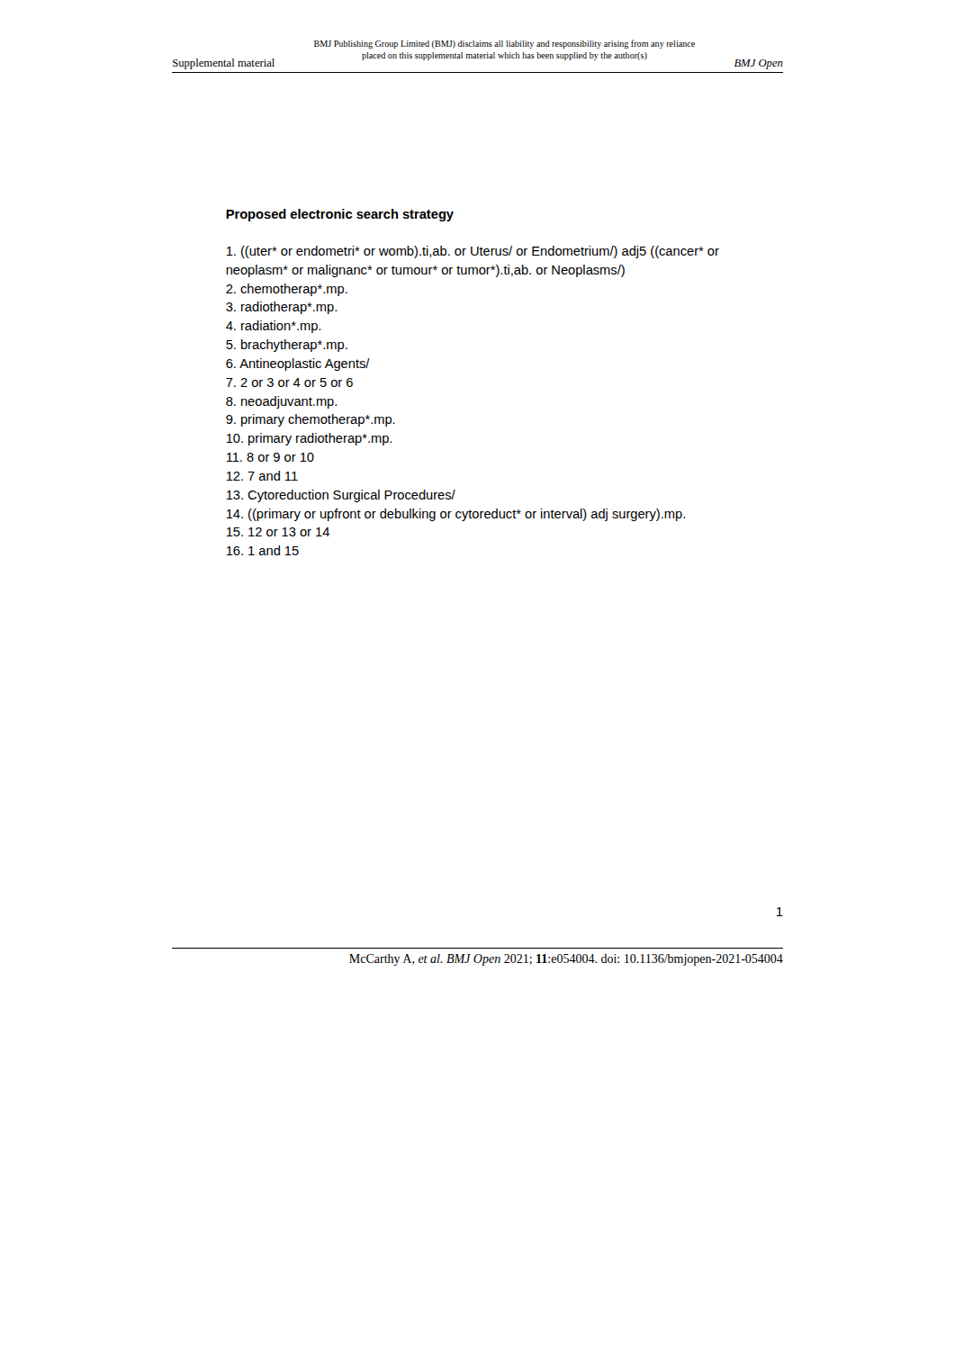Supplemental material
BMJ Publishing Group Limited (BMJ) disclaims all liability and responsibility arising from any reliance
placed on this supplemental material which has been supplied by the author(s)
BMJ Open
Proposed electronic search strategy
1. ((uter* or endometri* or womb).ti,ab. or Uterus/ or Endometrium/) adj5 ((cancer* or neoplasm* or malignanc* or tumour* or tumor*).ti,ab. or Neoplasms/)
2. chemotherap*.mp.
3. radiotherap*.mp.
4. radiation*.mp.
5. brachytherap*.mp.
6. Antineoplastic Agents/
7. 2 or 3 or 4 or 5 or 6
8. neoadjuvant.mp.
9. primary chemotherap*.mp.
10. primary radiotherap*.mp.
11. 8 or 9 or 10
12. 7 and 11
13. Cytoreduction Surgical Procedures/
14. ((primary or upfront or debulking or cytoreduct* or interval) adj surgery).mp.
15. 12 or 13 or 14
16. 1 and 15
1
McCarthy A, et al. BMJ Open 2021; 11:e054004. doi: 10.1136/bmjopen-2021-054004